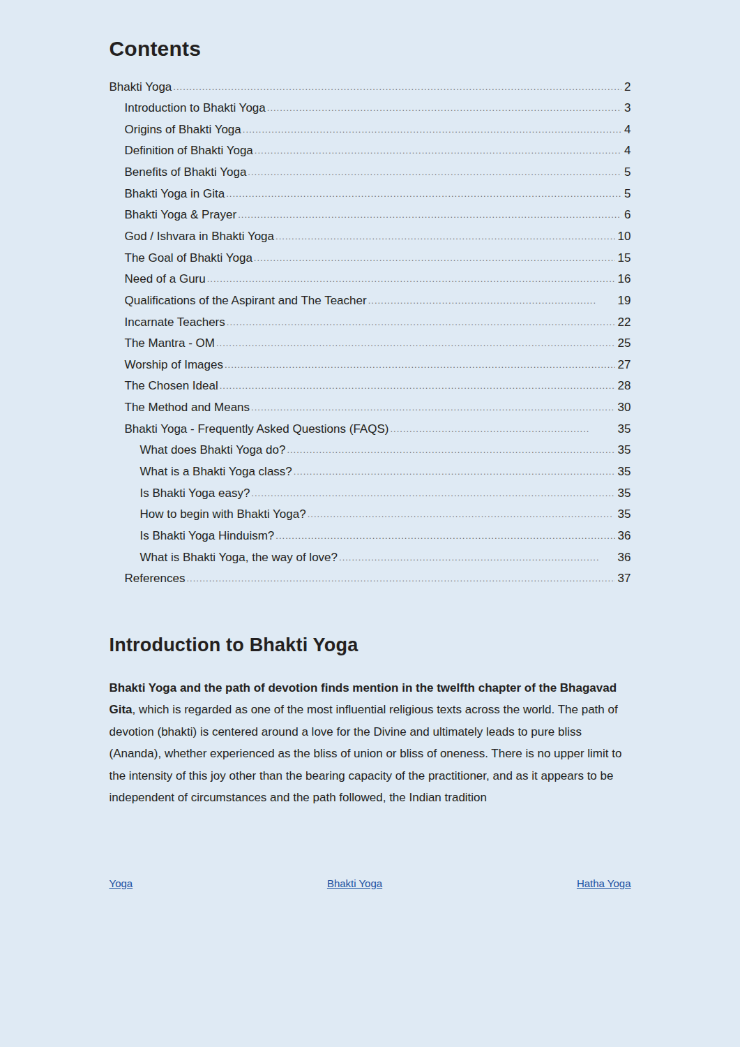Contents
Bhakti Yoga .................................................................................................................................................................. 2
Introduction to Bhakti Yoga ................................................................................................................. 3
Origins of Bhakti Yoga ......................................................................................................................... 4
Definition of Bhakti Yoga ..................................................................................................................... 4
Benefits of Bhakti Yoga ....................................................................................................................... 5
Bhakti Yoga in Gita .............................................................................................................................. 5
Bhakti Yoga & Prayer .......................................................................................................................... 6
God / Ishvara in Bhakti Yoga .............................................................................................................. 10
The Goal of Bhakti Yoga ..................................................................................................................... 15
Need of a Guru ..................................................................................................................................... 16
Qualifications of the Aspirant and The Teacher ....................................................................... 19
Incarnate Teachers ............................................................................................................................. 22
The Mantra - OM ................................................................................................................................. 25
Worship of Images ............................................................................................................................... 27
The Chosen Ideal ................................................................................................................................. 28
The Method and Means ..................................................................................................................... 30
Bhakti Yoga - Frequently Asked Questions (FAQS) .............................................................. 35
What does Bhakti Yoga do? ......................................................................................................... 35
What is a Bhakti Yoga class? ....................................................................................................... 35
Is Bhakti Yoga easy? ..................................................................................................................... 35
How to begin with Bhakti Yoga? ............................................................................................... 35
Is Bhakti Yoga Hinduism? ............................................................................................................. 36
What is Bhakti Yoga, the way of love? ................................................................................. 36
References ............................................................................................................................................. 37
Introduction to Bhakti Yoga
Bhakti Yoga and the path of devotion finds mention in the twelfth chapter of the Bhagavad Gita, which is regarded as one of the most influential religious texts across the world. The path of devotion (bhakti) is centered around a love for the Divine and ultimately leads to pure bliss (Ananda), whether experienced as the bliss of union or bliss of oneness. There is no upper limit to the intensity of this joy other than the bearing capacity of the practitioner, and as it appears to be independent of circumstances and the path followed, the Indian tradition
Yoga
Bhakti Yoga
Hatha Yoga